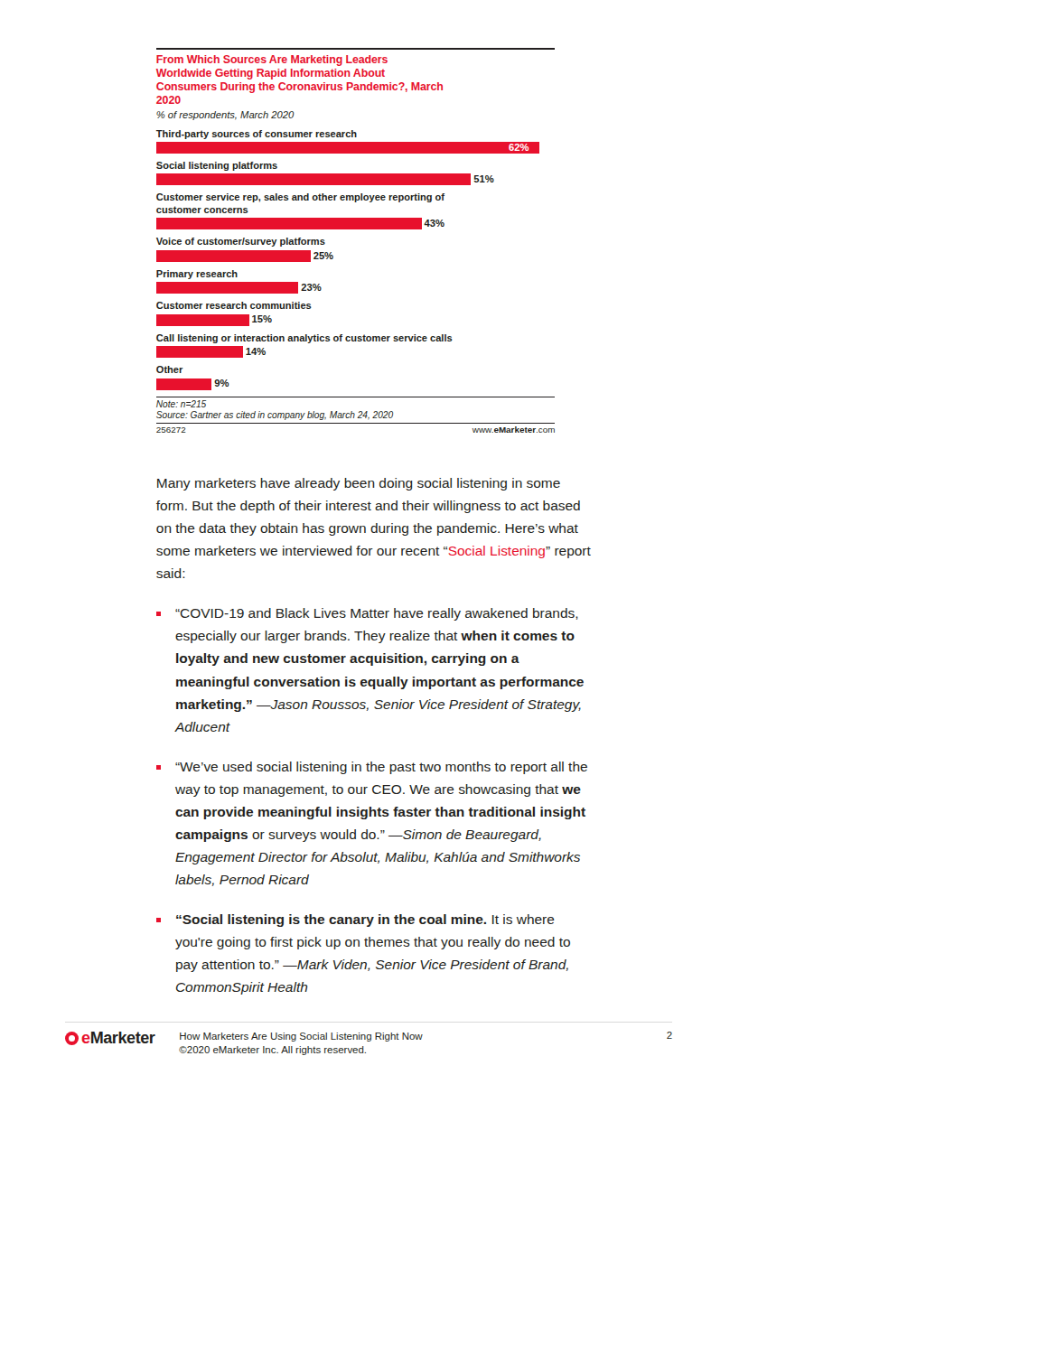From Which Sources Are Marketing Leaders
Worldwide Getting Rapid Information About
Consumers During the Coronavirus Pandemic?, March
2020
% of respondents, March 2020
Third-party sources of consumer research
62%
Social listening platforms
51%
Customer service rep, sales and other employee reporting of
customer concerns
43%
Voice of customer/survey platforms
25%
Primary research
23%
Customer research communities
15%
Call listening or interaction analytics of customer service calls
14%
Other
9%
Note: n=215
Source: Gartner as cited in company blog, March 24, 2020
256272 www.eMarketer.com
Many marketers have already been doing social listening in some form. But the depth of their interest and their willingness to act based on the data they obtain has grown during the pandemic. Here’s what some marketers we interviewed for our recent “Social Listening” report said:
“COVID-19 and Black Lives Matter have really awakened brands, especially our larger brands. They realize that when it comes to loyalty and new customer acquisition, carrying on a meaningful conversation is equally important as performance marketing.” —Jason Roussos, Senior Vice President of Strategy, Adlucent
“We’ve used social listening in the past two months to report all the way to top management, to our CEO. We are showcasing that we can provide meaningful insights faster than traditional insight campaigns or surveys would do.” —Simon de Beauregard, Engagement Director for Absolut, Malibu, Kahlúa and Smithworks labels, Pernod Ricard
“Social listening is the canary in the coal mine. It is where you're going to first pick up on themes that you really do need to pay attention to.” —Mark Viden, Senior Vice President of Brand, CommonSpirit Health
e Marketer
How Marketers Are Using Social Listening Right Now
©2020 eMarketer Inc. All rights reserved.
2